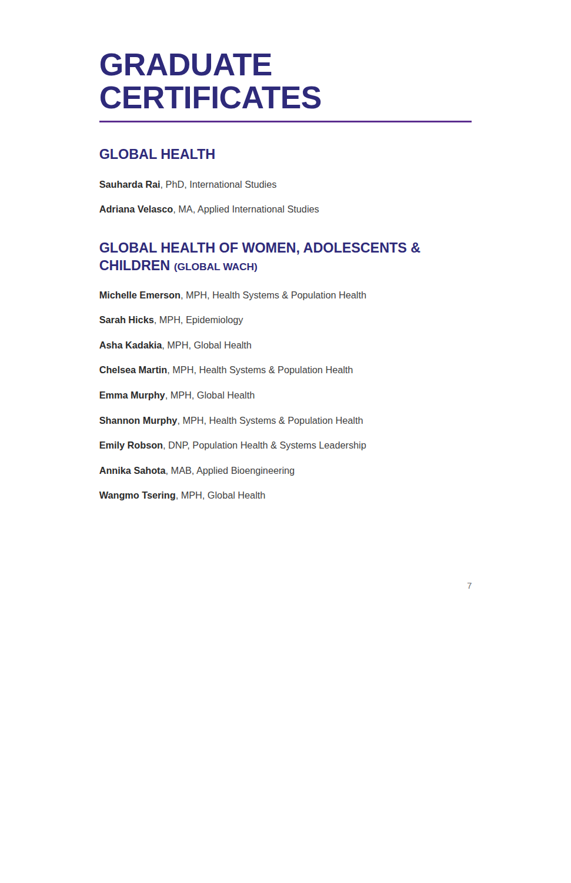Graduate Certificates
Global Health
Sauharda Rai, PhD, International Studies
Adriana Velasco, MA, Applied International Studies
Global Health of Women, Adolescents & Children (Global WACh)
Michelle Emerson, MPH, Health Systems & Population Health
Sarah Hicks, MPH, Epidemiology
Asha Kadakia, MPH, Global Health
Chelsea Martin, MPH, Health Systems & Population Health
Emma Murphy, MPH, Global Health
Shannon Murphy, MPH, Health Systems & Population Health
Emily Robson, DNP, Population Health & Systems Leadership
Annika Sahota, MAB, Applied Bioengineering
Wangmo Tsering, MPH, Global Health
7